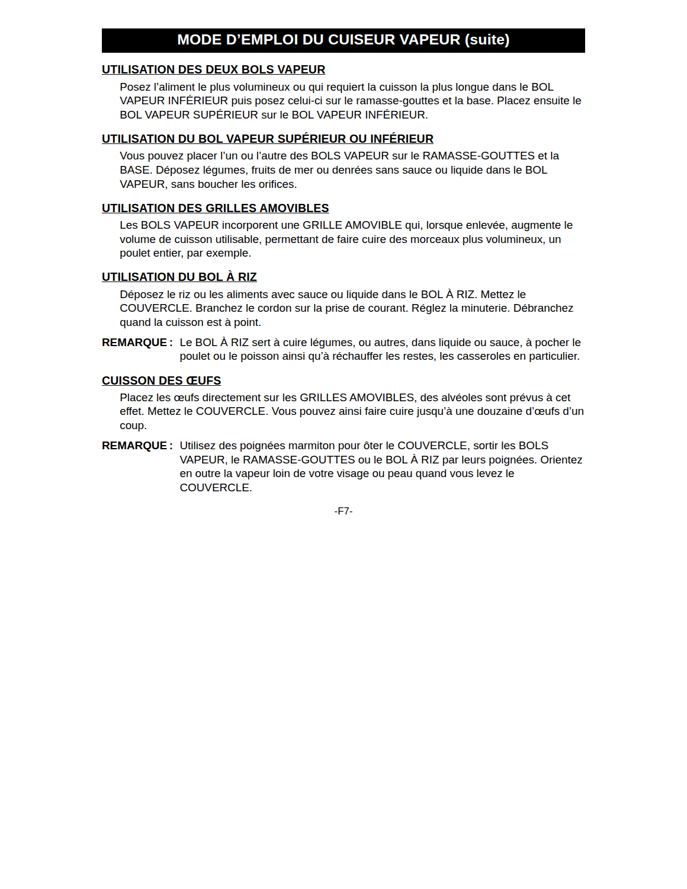MODE D’EMPLOI DU CUISEUR VAPEUR (suite)
UTILISATION DES DEUX BOLS VAPEUR
Posez l’aliment le plus volumineux ou qui requiert la cuisson la plus longue dans le BOL VAPEUR INFÉRIEUR puis posez celui-ci sur le ramasse-gouttes et la base. Placez ensuite le BOL VAPEUR SUPÉRIEUR sur le BOL VAPEUR INFÉRIEUR.
UTILISATION DU BOL VAPEUR SUPÉRIEUR OU INFÉRIEUR
Vous pouvez placer l’un ou l’autre des BOLS VAPEUR sur le RAMASSE-GOUTTES et la BASE. Déposez légumes, fruits de mer ou denrées sans sauce ou liquide dans le BOL VAPEUR, sans boucher les orifices.
UTILISATION DES GRILLES AMOVIBLES
Les BOLS VAPEUR incorporent une GRILLE AMOVIBLE qui, lorsque enlevée, augmente le volume de cuisson utilisable, permettant de faire cuire des morceaux plus volumineux, un poulet entier, par exemple.
UTILISATION DU BOL À RIZ
Déposez le riz ou les aliments avec sauce ou liquide dans le BOL À RIZ. Mettez le COUVERCLE. Branchez le cordon sur la prise de courant. Réglez la minuterie. Débranchez quand la cuisson est à point.
REMARQUE : Le BOL À RIZ sert à cuire légumes, ou autres, dans liquide ou sauce, à pocher le poulet ou le poisson ainsi qu’à réchauffer les restes, les casseroles en particulier.
CUISSON DES ŒUFS
Placez les œufs directement sur les GRILLES AMOVIBLES, des alvéoles sont prévus à cet effet. Mettez le COUVERCLE. Vous pouvez ainsi faire cuire jusqu’à une douzaine d’œufs d’un coup.
REMARQUE : Utilisez des poignées marmiton pour ôter le COUVERCLE, sortir les BOLS VAPEUR, le RAMASSE-GOUTTES ou le BOL À RIZ par leurs poignées. Orientez en outre la vapeur loin de votre visage ou peau quand vous levez le COUVERCLE.
-F7-